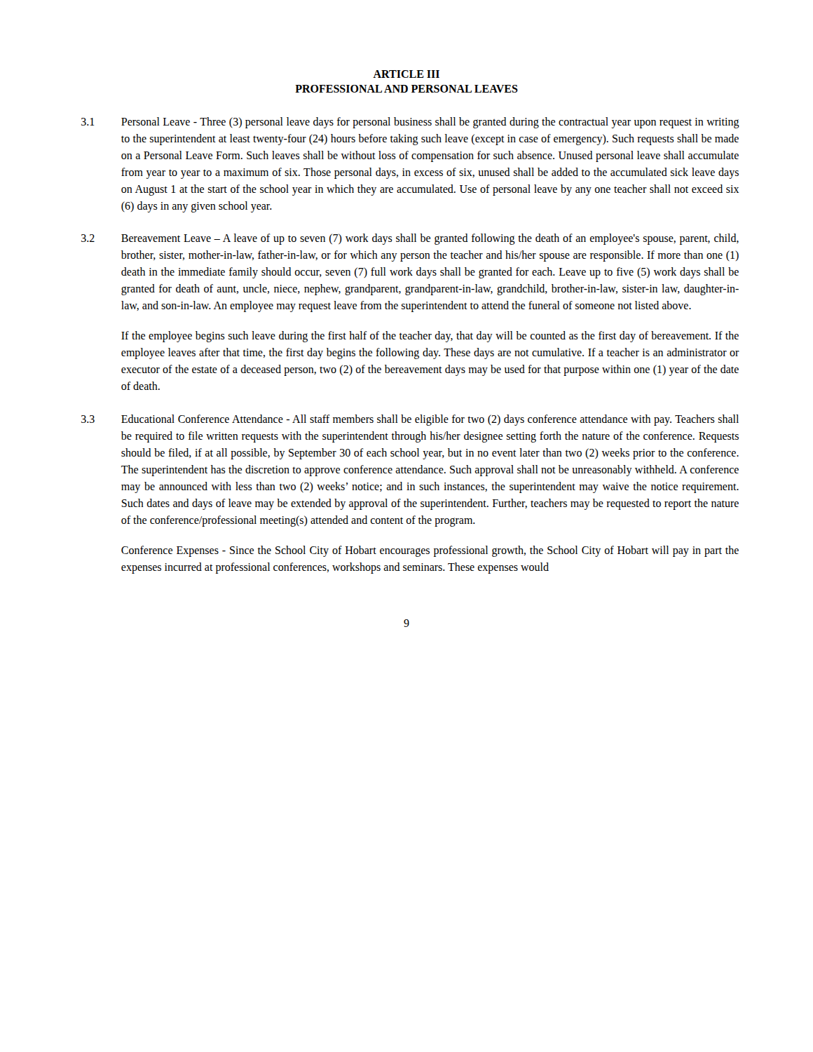ARTICLE III
PROFESSIONAL AND PERSONAL LEAVES
3.1
Personal Leave - Three (3) personal leave days for personal business shall be granted during the contractual year upon request in writing to the superintendent at least twenty-four (24) hours before taking such leave (except in case of emergency). Such requests shall be made on a Personal Leave Form. Such leaves shall be without loss of compensation for such absence. Unused personal leave shall accumulate from year to year to a maximum of six. Those personal days, in excess of six, unused shall be added to the accumulated sick leave days on August 1 at the start of the school year in which they are accumulated. Use of personal leave by any one teacher shall not exceed six (6) days in any given school year.
3.2
Bereavement Leave – A leave of up to seven (7) work days shall be granted following the death of an employee's spouse, parent, child, brother, sister, mother-in-law, father-in-law, or for which any person the teacher and his/her spouse are responsible. If more than one (1) death in the immediate family should occur, seven (7) full work days shall be granted for each. Leave up to five (5) work days shall be granted for death of aunt, uncle, niece, nephew, grandparent, grandparent-in-law, grandchild, brother-in-law, sister-in law, daughter-in-law, and son-in-law. An employee may request leave from the superintendent to attend the funeral of someone not listed above.
If the employee begins such leave during the first half of the teacher day, that day will be counted as the first day of bereavement. If the employee leaves after that time, the first day begins the following day. These days are not cumulative. If a teacher is an administrator or executor of the estate of a deceased person, two (2) of the bereavement days may be used for that purpose within one (1) year of the date of death.
3.3
Educational Conference Attendance - All staff members shall be eligible for two (2) days conference attendance with pay. Teachers shall be required to file written requests with the superintendent through his/her designee setting forth the nature of the conference. Requests should be filed, if at all possible, by September 30 of each school year, but in no event later than two (2) weeks prior to the conference. The superintendent has the discretion to approve conference attendance. Such approval shall not be unreasonably withheld. A conference may be announced with less than two (2) weeks’ notice; and in such instances, the superintendent may waive the notice requirement. Such dates and days of leave may be extended by approval of the superintendent. Further, teachers may be requested to report the nature of the conference/professional meeting(s) attended and content of the program.
Conference Expenses - Since the School City of Hobart encourages professional growth, the School City of Hobart will pay in part the expenses incurred at professional conferences, workshops and seminars. These expenses would
9